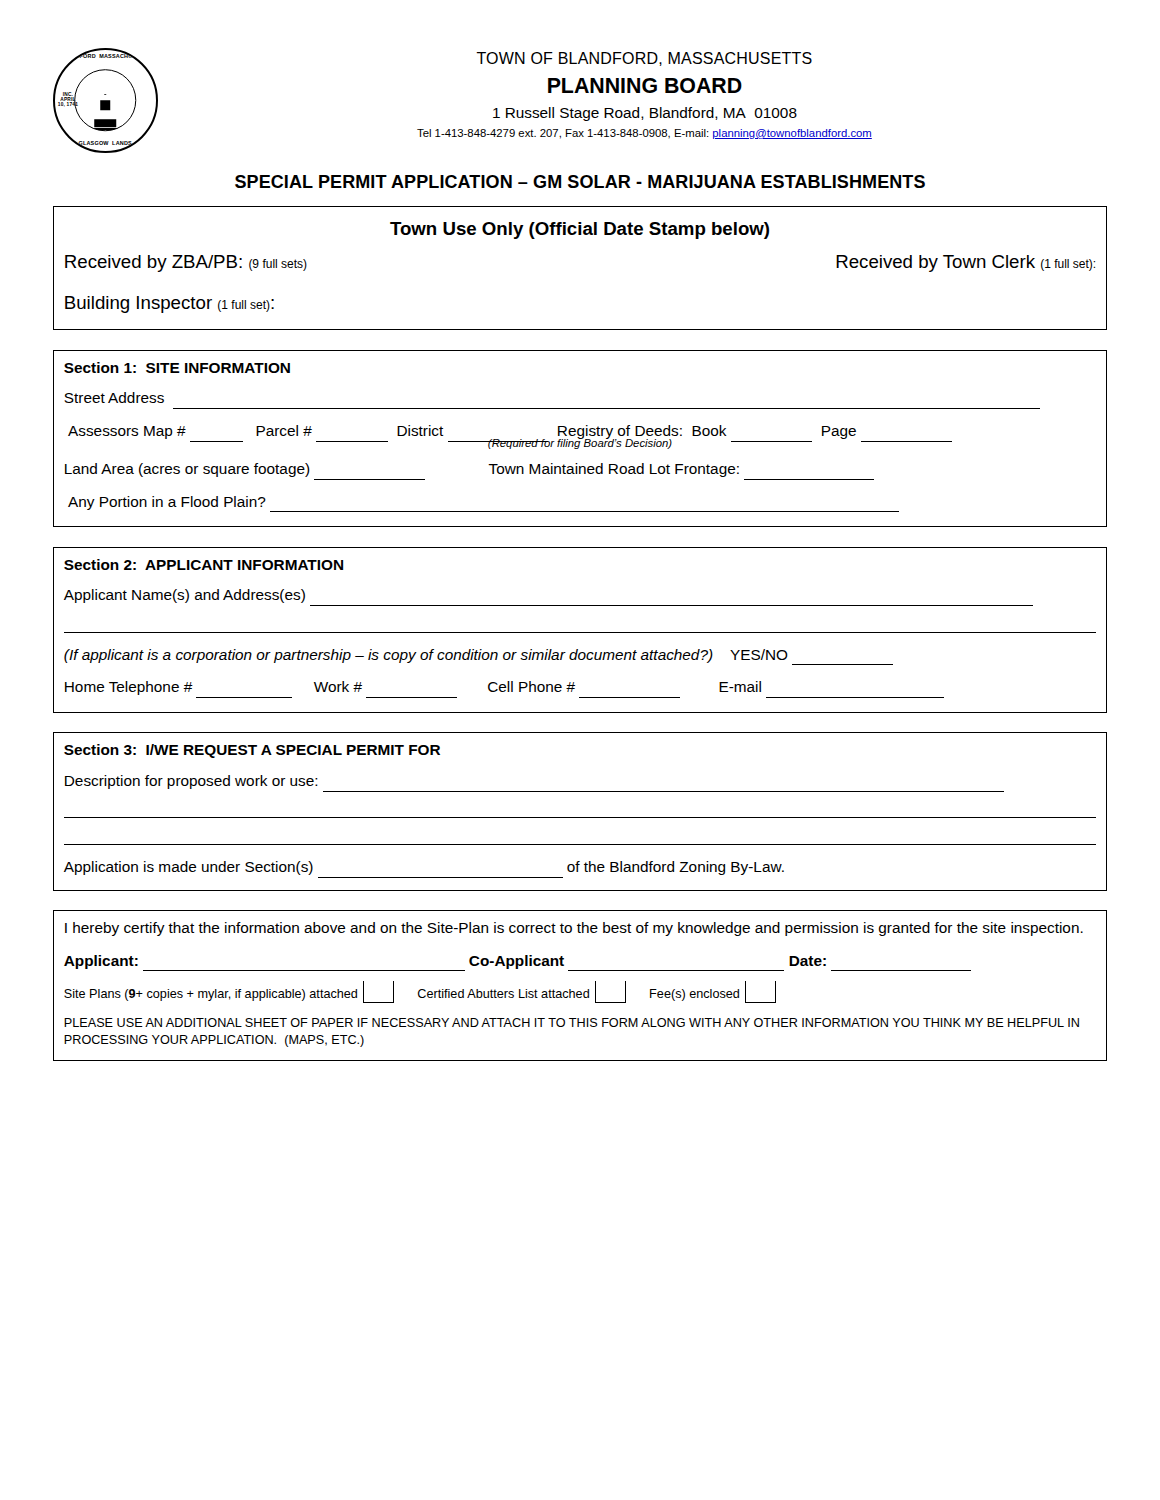BLANDFORD MASSACHUSETTS
INC.
APRIL
10, 1741
GLASGOW LANDS
TOWN OF BLANDFORD, MASSACHUSETTS
PLANNING BOARD
1 Russell Stage Road, Blandford, MA 01008
Tel 1-413-848-4279 ext. 207, Fax 1-413-848-0908, E-mail: planning@townofblandford.com
SPECIAL PERMIT APPLICATION – GM SOLAR - MARIJUANA ESTABLISHMENTS
Town Use Only (Official Date Stamp below)
Received by ZBA/PB: (9 full sets)
Received by Town Clerk (1 full set):
Building Inspector (1 full set):
Section 1: SITE INFORMATION
Street Address
Assessors Map # Parcel # District Registry of Deeds: Book Page
(Required for filing Board’s Decision)
Land Area (acres or square footage) Town Maintained Road Lot Frontage:
Any Portion in a Flood Plain?
Section 2: APPLICANT INFORMATION
Applicant Name(s) and Address(es)
(If applicant is a corporation or partnership – is copy of condition or similar document attached?) YES/NO
Home Telephone # Work # Cell Phone # E-mail
Section 3: I/WE REQUEST A SPECIAL PERMIT FOR
Description for proposed work or use:
Application is made under Section(s) of the Blandford Zoning By-Law.
I hereby certify that the information above and on the Site-Plan is correct to the best of my knowledge and permission is granted for the site inspection.
Applicant: Co-Applicant Date:
Site Plans (9+ copies + mylar, if applicable) attached Certified Abutters List attached Fee(s) enclosed
PLEASE USE AN ADDITIONAL SHEET OF PAPER IF NECESSARY AND ATTACH IT TO THIS FORM ALONG WITH ANY OTHER INFORMATION YOU THINK MY BE HELPFUL IN PROCESSING YOUR APPLICATION. (MAPS, ETC.)